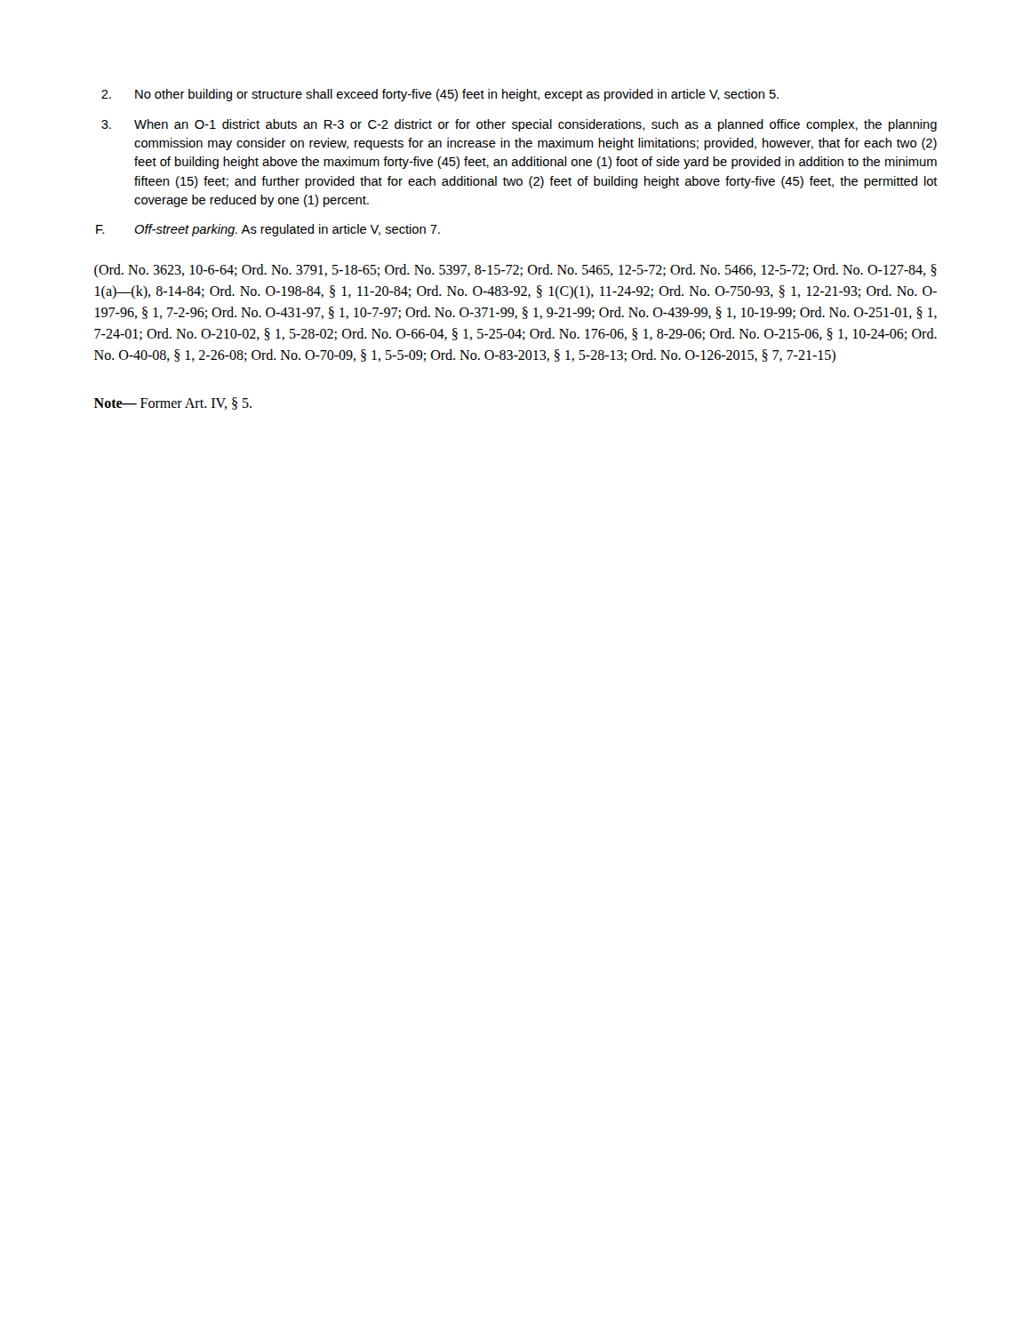2. No other building or structure shall exceed forty-five (45) feet in height, except as provided in article V, section 5.
3. When an O-1 district abuts an R-3 or C-2 district or for other special considerations, such as a planned office complex, the planning commission may consider on review, requests for an increase in the maximum height limitations; provided, however, that for each two (2) feet of building height above the maximum forty-five (45) feet, an additional one (1) foot of side yard be provided in addition to the minimum fifteen (15) feet; and further provided that for each additional two (2) feet of building height above forty-five (45) feet, the permitted lot coverage be reduced by one (1) percent.
F. Off-street parking. As regulated in article V, section 7.
(Ord. No. 3623, 10-6-64; Ord. No. 3791, 5-18-65; Ord. No. 5397, 8-15-72; Ord. No. 5465, 12-5-72; Ord. No. 5466, 12-5-72; Ord. No. O-127-84, § 1(a)—(k), 8-14-84; Ord. No. O-198-84, § 1, 11-20-84; Ord. No. O-483-92, § 1(C)(1), 11-24-92; Ord. No. O-750-93, § 1, 12-21-93; Ord. No. O-197-96, § 1, 7-2-96; Ord. No. O-431-97, § 1, 10-7-97; Ord. No. O-371-99, § 1, 9-21-99; Ord. No. O-439-99, § 1, 10-19-99; Ord. No. O-251-01, § 1, 7-24-01; Ord. No. O-210-02, § 1, 5-28-02; Ord. No. O-66-04, § 1, 5-25-04; Ord. No. 176-06, § 1, 8-29-06; Ord. No. O-215-06, § 1, 10-24-06; Ord. No. O-40-08, § 1, 2-26-08; Ord. No. O-70-09, § 1, 5-5-09; Ord. No. O-83-2013, § 1, 5-28-13; Ord. No. O-126-2015, § 7, 7-21-15)
Note— Former Art. IV, § 5.